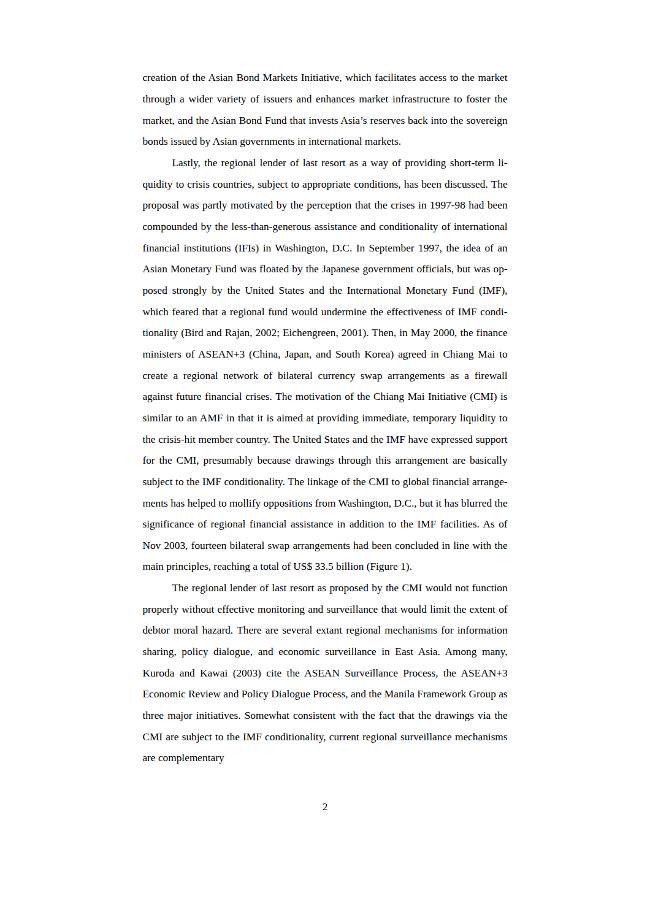creation of the Asian Bond Markets Initiative, which facilitates access to the market through a wider variety of issuers and enhances market infrastructure to foster the market, and the Asian Bond Fund that invests Asia’s reserves back into the sovereign bonds issued by Asian governments in international markets.
Lastly, the regional lender of last resort as a way of providing short-term liquidity to crisis countries, subject to appropriate conditions, has been discussed. The proposal was partly motivated by the perception that the crises in 1997-98 had been compounded by the less-than-generous assistance and conditionality of international financial institutions (IFIs) in Washington, D.C. In September 1997, the idea of an Asian Monetary Fund was floated by the Japanese government officials, but was opposed strongly by the United States and the International Monetary Fund (IMF), which feared that a regional fund would undermine the effectiveness of IMF conditionality (Bird and Rajan, 2002; Eichengreen, 2001). Then, in May 2000, the finance ministers of ASEAN+3 (China, Japan, and South Korea) agreed in Chiang Mai to create a regional network of bilateral currency swap arrangements as a firewall against future financial crises. The motivation of the Chiang Mai Initiative (CMI) is similar to an AMF in that it is aimed at providing immediate, temporary liquidity to the crisis-hit member country. The United States and the IMF have expressed support for the CMI, presumably because drawings through this arrangement are basically subject to the IMF conditionality. The linkage of the CMI to global financial arrangements has helped to mollify oppositions from Washington, D.C., but it has blurred the significance of regional financial assistance in addition to the IMF facilities. As of Nov 2003, fourteen bilateral swap arrangements had been concluded in line with the main principles, reaching a total of US$ 33.5 billion (Figure 1).
The regional lender of last resort as proposed by the CMI would not function properly without effective monitoring and surveillance that would limit the extent of debtor moral hazard. There are several extant regional mechanisms for information sharing, policy dialogue, and economic surveillance in East Asia. Among many, Kuroda and Kawai (2003) cite the ASEAN Surveillance Process, the ASEAN+3 Economic Review and Policy Dialogue Process, and the Manila Framework Group as three major initiatives. Somewhat consistent with the fact that the drawings via the CMI are subject to the IMF conditionality, current regional surveillance mechanisms are complementary
2